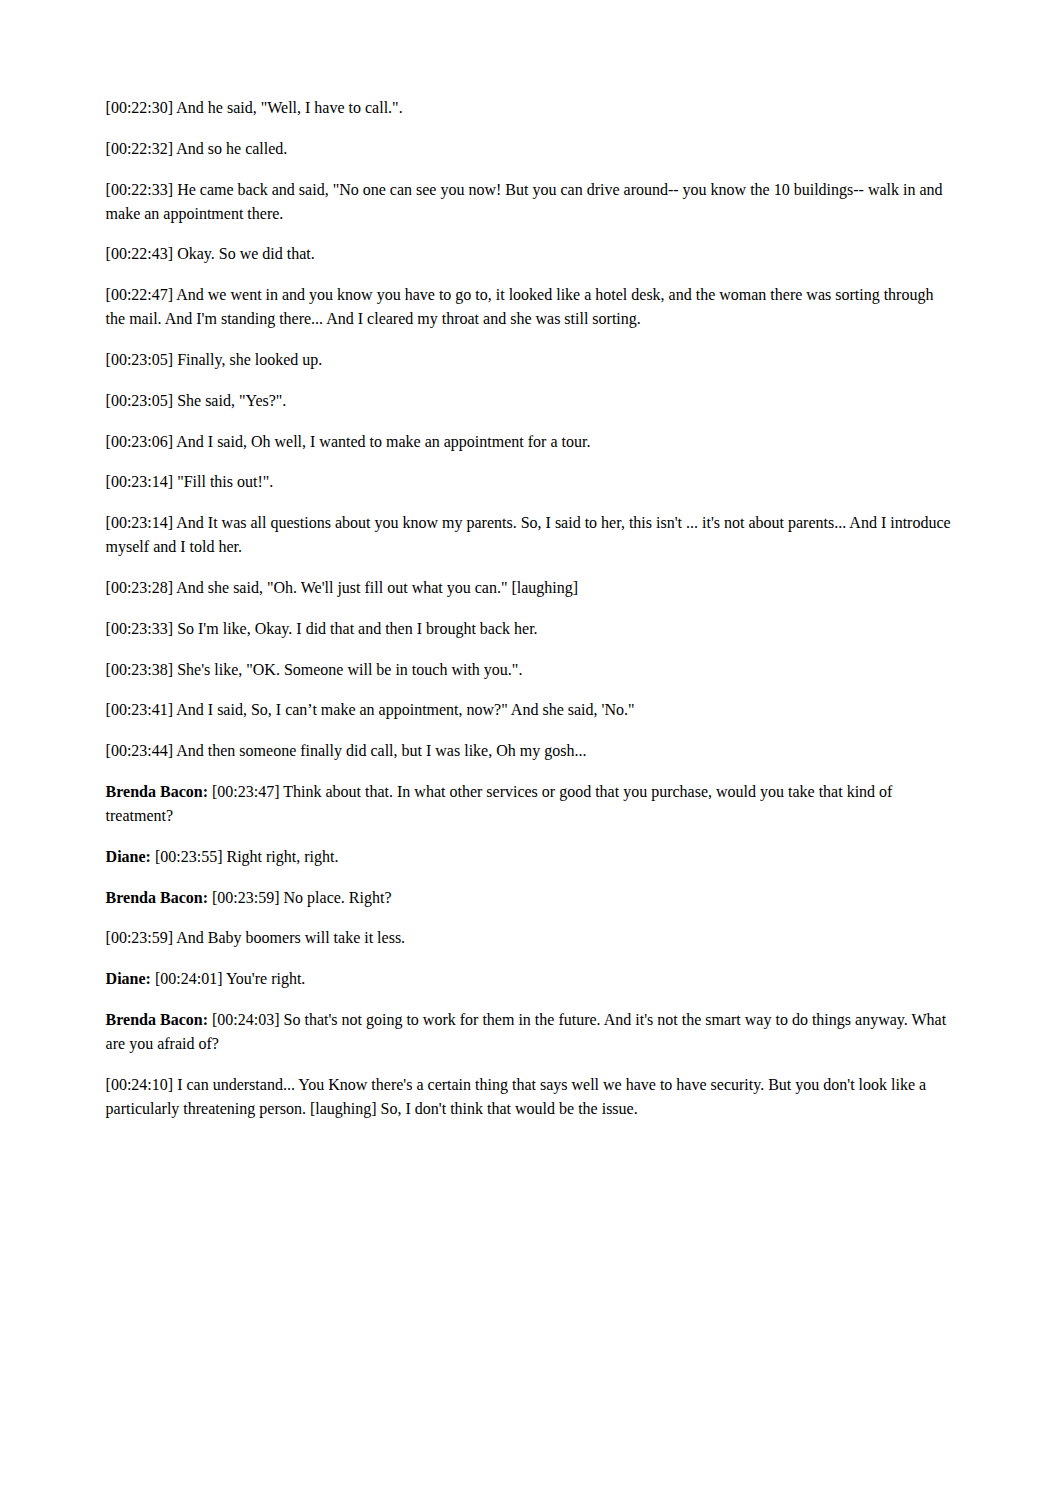[00:22:30] And he said, "Well, I have to call.".
[00:22:32] And so he called.
[00:22:33] He came back and said, "No one can see you now! But you can drive around-- you know the 10 buildings-- walk in and make an appointment there.
[00:22:43] Okay. So we did that.
[00:22:47] And we went in and you know you have to go to, it looked like a hotel desk, and the woman there was sorting through the mail. And I'm standing there... And I cleared my throat and she was still sorting.
[00:23:05] Finally, she looked up.
[00:23:05] She said, "Yes?".
[00:23:06] And I said, Oh well, I wanted to make an appointment for a tour.
[00:23:14] "Fill this out!".
[00:23:14] And It was all questions about you know my parents. So, I said to her, this isn't ... it's not about parents... And I introduce myself and I told her.
[00:23:28] And she said, "Oh. We'll just fill out what you can." [laughing]
[00:23:33] So I'm like, Okay. I did that and then I brought back her.
[00:23:38] She's like, "OK. Someone will be in touch with you.".
[00:23:41] And I said, So, I can’t make an appointment, now?" And she said, 'No."
[00:23:44] And then someone finally did call, but I was like, Oh my gosh...
Brenda Bacon: [00:23:47] Think about that. In what other services or good that you purchase, would you take that kind of treatment?
Diane: [00:23:55] Right right, right.
Brenda Bacon: [00:23:59] No place. Right?
[00:23:59] And Baby boomers will take it less.
Diane: [00:24:01] You're right.
Brenda Bacon: [00:24:03] So that's not going to work for them in the future. And it's not the smart way to do things anyway. What are you afraid of?
[00:24:10] I can understand... You Know there's a certain thing that says well we have to have security. But you don't look like a particularly threatening person. [laughing] So, I don't think that would be the issue.